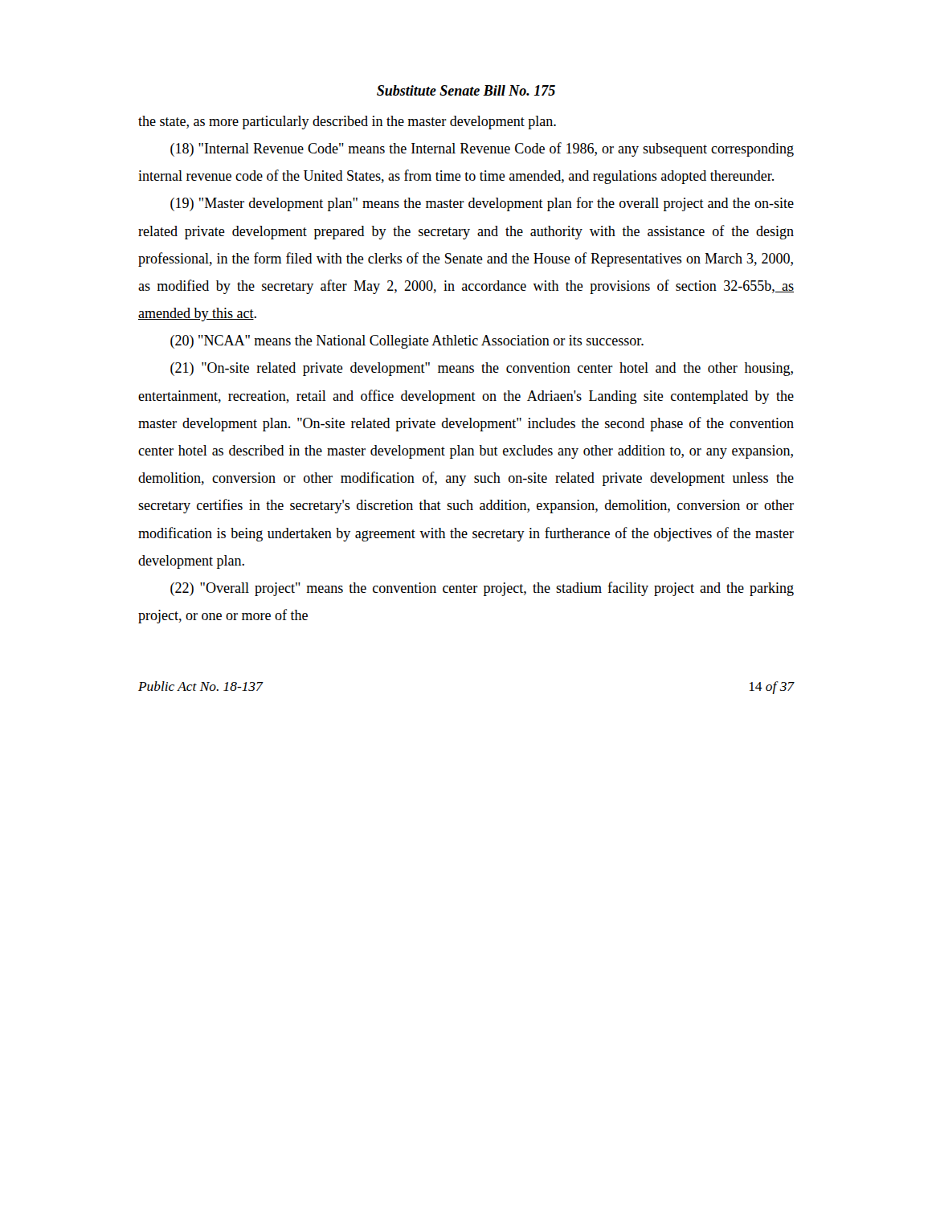Substitute Senate Bill No. 175
the state, as more particularly described in the master development plan.
(18) "Internal Revenue Code" means the Internal Revenue Code of 1986, or any subsequent corresponding internal revenue code of the United States, as from time to time amended, and regulations adopted thereunder.
(19) "Master development plan" means the master development plan for the overall project and the on-site related private development prepared by the secretary and the authority with the assistance of the design professional, in the form filed with the clerks of the Senate and the House of Representatives on March 3, 2000, as modified by the secretary after May 2, 2000, in accordance with the provisions of section 32-655b, as amended by this act.
(20) "NCAA" means the National Collegiate Athletic Association or its successor.
(21) "On-site related private development" means the convention center hotel and the other housing, entertainment, recreation, retail and office development on the Adriaen's Landing site contemplated by the master development plan. "On-site related private development" includes the second phase of the convention center hotel as described in the master development plan but excludes any other addition to, or any expansion, demolition, conversion or other modification of, any such on-site related private development unless the secretary certifies in the secretary's discretion that such addition, expansion, demolition, conversion or other modification is being undertaken by agreement with the secretary in furtherance of the objectives of the master development plan.
(22) "Overall project" means the convention center project, the stadium facility project and the parking project, or one or more of the
Public Act No. 18-137 14 of 37